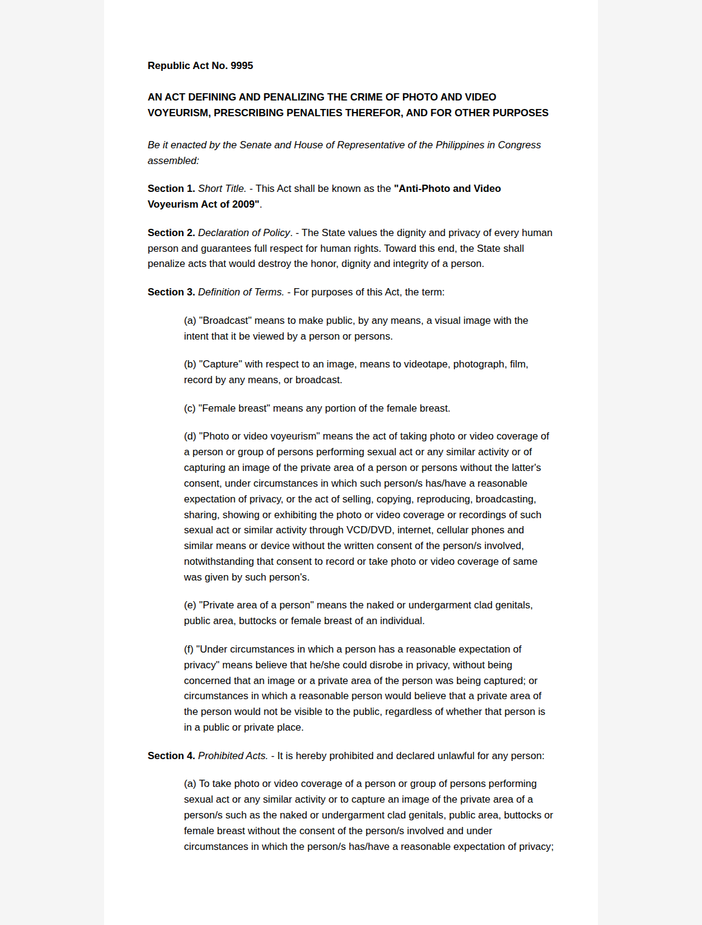Republic Act No. 9995
An Act Defining and Penalizing the Crime of Photo and Video Voyeurism, Prescribing Penalties Therefor, and for Other Purposes
Be it enacted by the Senate and House of Representative of the Philippines in Congress assembled:
Section 1. Short Title. - This Act shall be known as the "Anti-Photo and Video Voyeurism Act of 2009".
Section 2. Declaration of Policy. - The State values the dignity and privacy of every human person and guarantees full respect for human rights. Toward this end, the State shall penalize acts that would destroy the honor, dignity and integrity of a person.
Section 3. Definition of Terms. - For purposes of this Act, the term:
(a) "Broadcast" means to make public, by any means, a visual image with the intent that it be viewed by a person or persons.
(b) "Capture" with respect to an image, means to videotape, photograph, film, record by any means, or broadcast.
(c) "Female breast" means any portion of the female breast.
(d) "Photo or video voyeurism" means the act of taking photo or video coverage of a person or group of persons performing sexual act or any similar activity or of capturing an image of the private area of a person or persons without the latter's consent, under circumstances in which such person/s has/have a reasonable expectation of privacy, or the act of selling, copying, reproducing, broadcasting, sharing, showing or exhibiting the photo or video coverage or recordings of such sexual act or similar activity through VCD/DVD, internet, cellular phones and similar means or device without the written consent of the person/s involved, notwithstanding that consent to record or take photo or video coverage of same was given by such person's.
(e) "Private area of a person" means the naked or undergarment clad genitals, public area, buttocks or female breast of an individual.
(f) "Under circumstances in which a person has a reasonable expectation of privacy" means believe that he/she could disrobe in privacy, without being concerned that an image or a private area of the person was being captured; or circumstances in which a reasonable person would believe that a private area of the person would not be visible to the public, regardless of whether that person is in a public or private place.
Section 4. Prohibited Acts. - It is hereby prohibited and declared unlawful for any person:
(a) To take photo or video coverage of a person or group of persons performing sexual act or any similar activity or to capture an image of the private area of a person/s such as the naked or undergarment clad genitals, public area, buttocks or female breast without the consent of the person/s involved and under circumstances in which the person/s has/have a reasonable expectation of privacy;